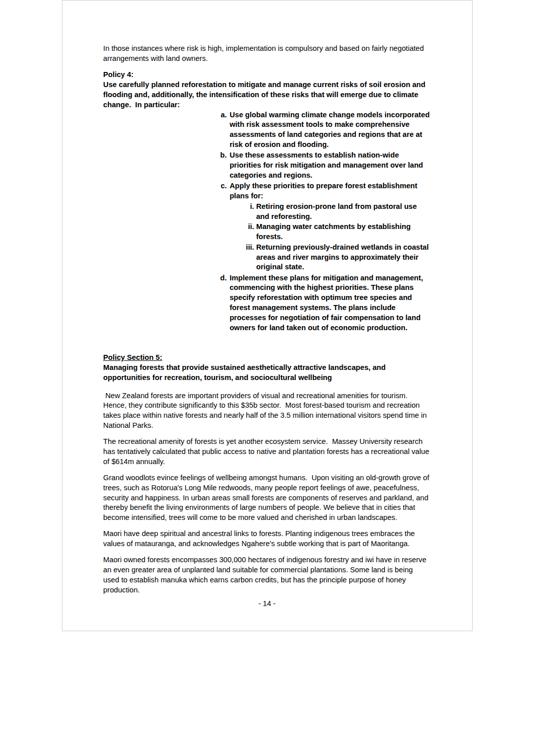In those instances where risk is high, implementation is compulsory and based on fairly negotiated arrangements with land owners.
Policy 4:
Use carefully planned reforestation to mitigate and manage current risks of soil erosion and flooding and, additionally, the intensification of these risks that will emerge due to climate change. In particular:
Use global warming climate change models incorporated with risk assessment tools to make comprehensive assessments of land categories and regions that are at risk of erosion and flooding.
Use these assessments to establish nation-wide priorities for risk mitigation and management over land categories and regions.
Apply these priorities to prepare forest establishment plans for:
Retiring erosion-prone land from pastoral use and reforesting.
Managing water catchments by establishing forests.
Returning previously-drained wetlands in coastal areas and river margins to approximately their original state.
Implement these plans for mitigation and management, commencing with the highest priorities. These plans specify reforestation with optimum tree species and forest management systems. The plans include processes for negotiation of fair compensation to land owners for land taken out of economic production.
Policy Section 5:
Managing forests that provide sustained aesthetically attractive landscapes, and opportunities for recreation, tourism, and sociocultural wellbeing
New Zealand forests are important providers of visual and recreational amenities for tourism. Hence, they contribute significantly to this $35b sector. Most forest-based tourism and recreation takes place within native forests and nearly half of the 3.5 million international visitors spend time in National Parks.
The recreational amenity of forests is yet another ecosystem service. Massey University research has tentatively calculated that public access to native and plantation forests has a recreational value of $614m annually.
Grand woodlots evince feelings of wellbeing amongst humans. Upon visiting an old-growth grove of trees, such as Rotorua's Long Mile redwoods, many people report feelings of awe, peacefulness, security and happiness. In urban areas small forests are components of reserves and parkland, and thereby benefit the living environments of large numbers of people. We believe that in cities that become intensified, trees will come to be more valued and cherished in urban landscapes.
Maori have deep spiritual and ancestral links to forests. Planting indigenous trees embraces the values of matauranga, and acknowledges Ngahere's subtle working that is part of Maoritanga.
Maori owned forests encompasses 300,000 hectares of indigenous forestry and iwi have in reserve an even greater area of unplanted land suitable for commercial plantations. Some land is being used to establish manuka which earns carbon credits, but has the principle purpose of honey production.
- 14 -